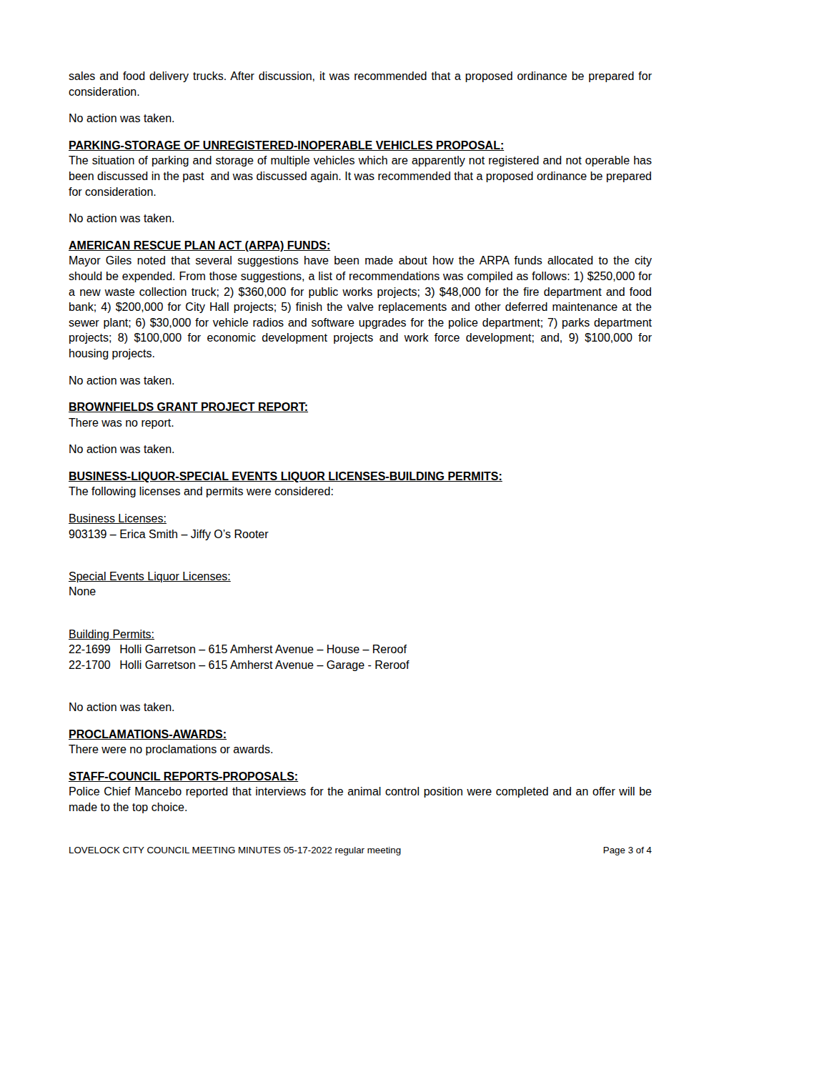sales and food delivery trucks. After discussion, it was recommended that a proposed ordinance be prepared for consideration.
No action was taken.
Parking-Storage of Unregistered-Inoperable Vehicles Proposal:
The situation of parking and storage of multiple vehicles which are apparently not registered and not operable has been discussed in the past and was discussed again. It was recommended that a proposed ordinance be prepared for consideration.
No action was taken.
American Rescue Plan Act (ARPA) Funds:
Mayor Giles noted that several suggestions have been made about how the ARPA funds allocated to the city should be expended. From those suggestions, a list of recommendations was compiled as follows: 1) $250,000 for a new waste collection truck; 2) $360,000 for public works projects; 3) $48,000 for the fire department and food bank; 4) $200,000 for City Hall projects; 5) finish the valve replacements and other deferred maintenance at the sewer plant; 6) $30,000 for vehicle radios and software upgrades for the police department; 7) parks department projects; 8) $100,000 for economic development projects and work force development; and, 9) $100,000 for housing projects.
No action was taken.
Brownfields Grant Project Report:
There was no report.
No action was taken.
Business-Liquor-Special Events Liquor Licenses-Building Permits:
The following licenses and permits were considered:
Business Licenses:
903139 – Erica Smith – Jiffy O’s Rooter
Special Events Liquor Licenses:
None
Building Permits:
22-1699 Holli Garretson – 615 Amherst Avenue – House – Reroof
22-1700 Holli Garretson – 615 Amherst Avenue – Garage - Reroof
No action was taken.
Proclamations-Awards:
There were no proclamations or awards.
Staff-Council Reports-Proposals:
Police Chief Mancebo reported that interviews for the animal control position were completed and an offer will be made to the top choice.
LOVELOCK CITY COUNCIL MEETING MINUTES 05-17-2022 regular meeting Page 3 of 4